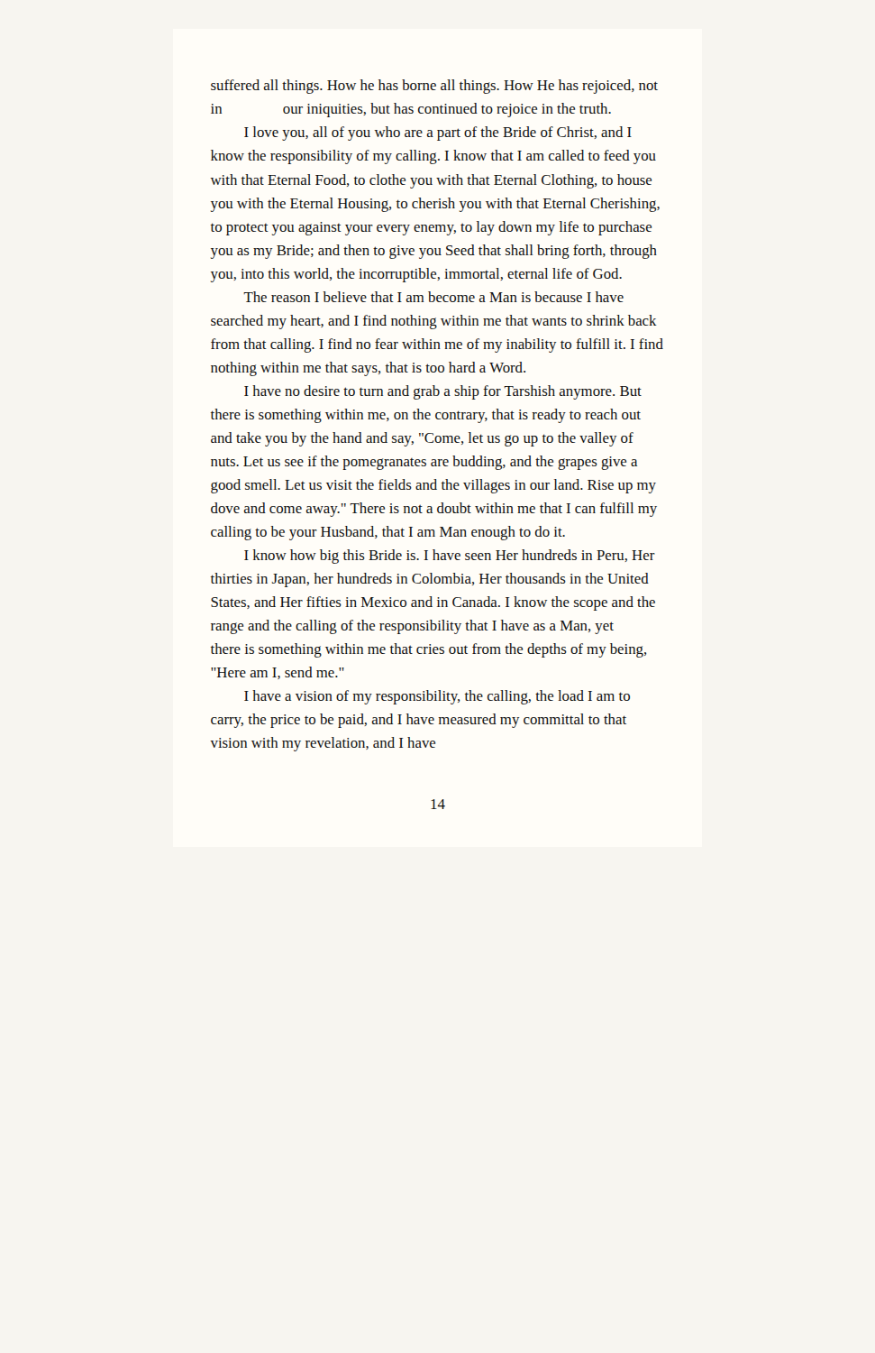suffered all things. How he has borne all things. How He has rejoiced, not in our iniquities, but has continued to rejoice in the truth.
I love you, all of you who are a part of the Bride of Christ, and I know the responsibility of my calling. I know that I am called to feed you with that Eternal Food, to clothe you with that Eternal Clothing, to house you with the Eternal Housing, to cherish you with that Eternal Cherishing, to protect you against your every enemy, to lay down my life to purchase you as my Bride; and then to give you Seed that shall bring forth, through you, into this world, the incorruptible, immortal, eternal life of God.
The reason I believe that I am become a Man is because I have searched my heart, and I find nothing within me that wants to shrink back from that calling. I find no fear within me of my inability to fulfill it. I find nothing within me that says, that is too hard a Word.
I have no desire to turn and grab a ship for Tarshish anymore. But there is something within me, on the contrary, that is ready to reach out and take you by the hand and say, "Come, let us go up to the valley of nuts. Let us see if the pomegranates are budding, and the grapes give a good smell. Let us visit the fields and the villages in our land. Rise up my dove and come away." There is not a doubt within me that I can fulfill my calling to be your Husband, that I am Man enough to do it.
I know how big this Bride is. I have seen Her hundreds in Peru, Her thirties in Japan, her hundreds in Colombia, Her thousands in the United States, and Her fifties in Mexico and in Canada. I know the scope and the range and the calling of the responsibility that I have as a Man, yet there is something within me that cries out from the depths of my being, "Here am I, send me."
I have a vision of my responsibility, the calling, the load I am to carry, the price to be paid, and I have measured my committal to that vision with my revelation, and I have
14